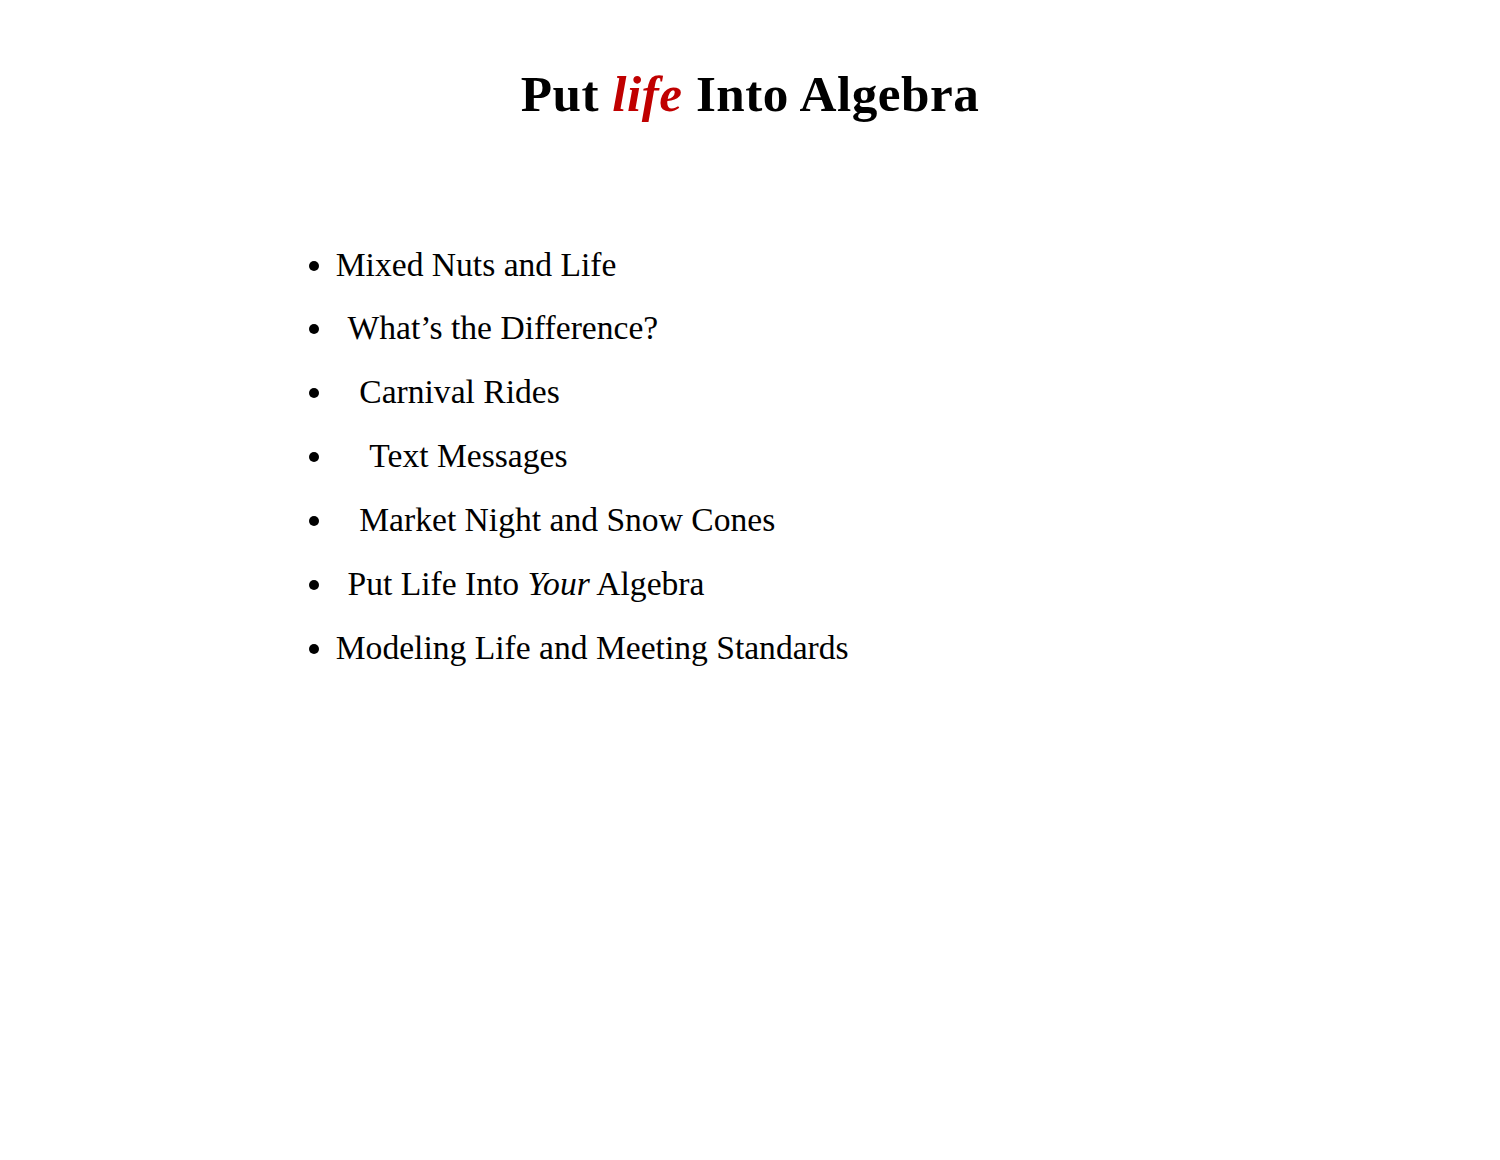Put life Into Algebra
Mixed Nuts and Life
What’s the Difference?
Carnival Rides
Text Messages
Market Night and Snow Cones
Put Life Into Your Algebra
Modeling Life and Meeting Standards